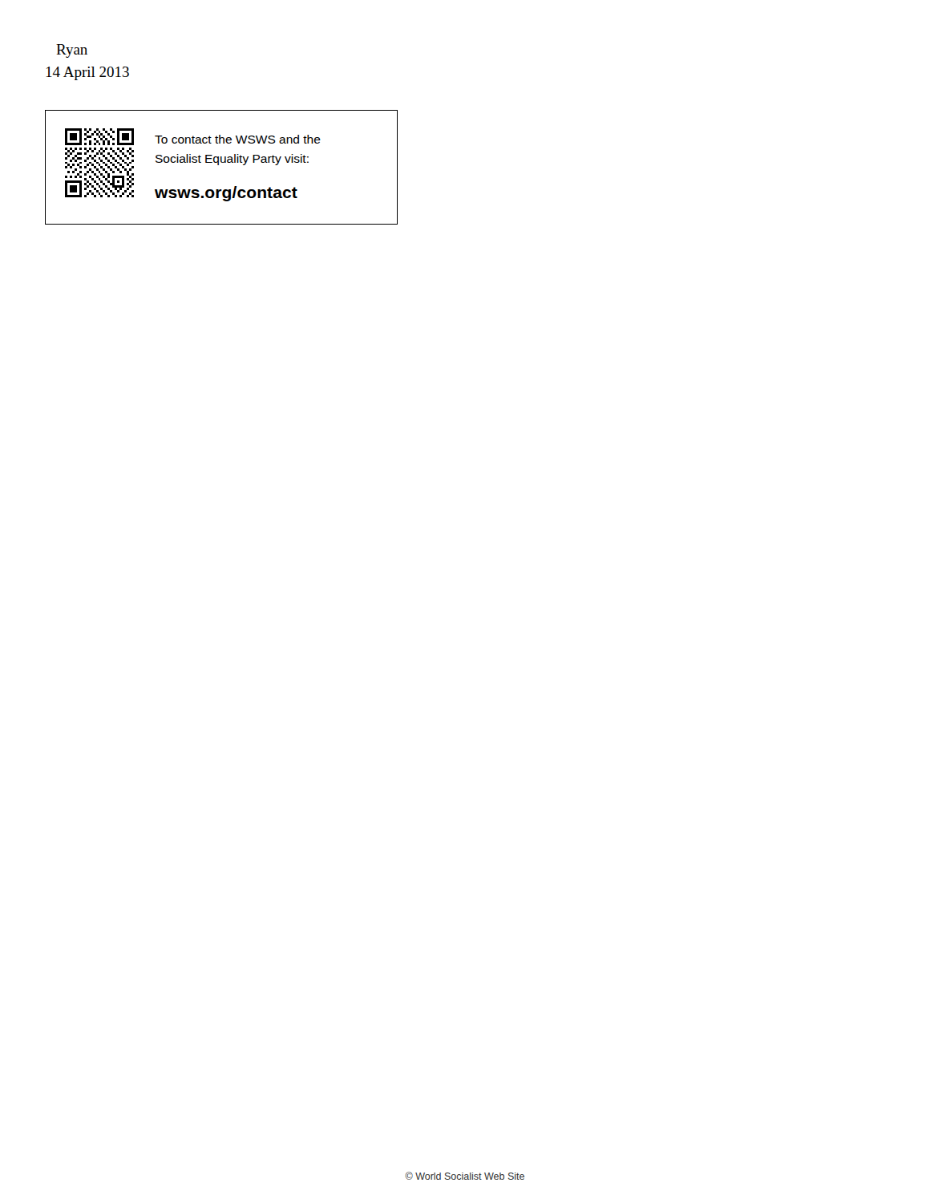Ryan
14 April 2013
To contact the WSWS and the
Socialist Equality Party visit:
wsws.org/contact
© World Socialist Web Site